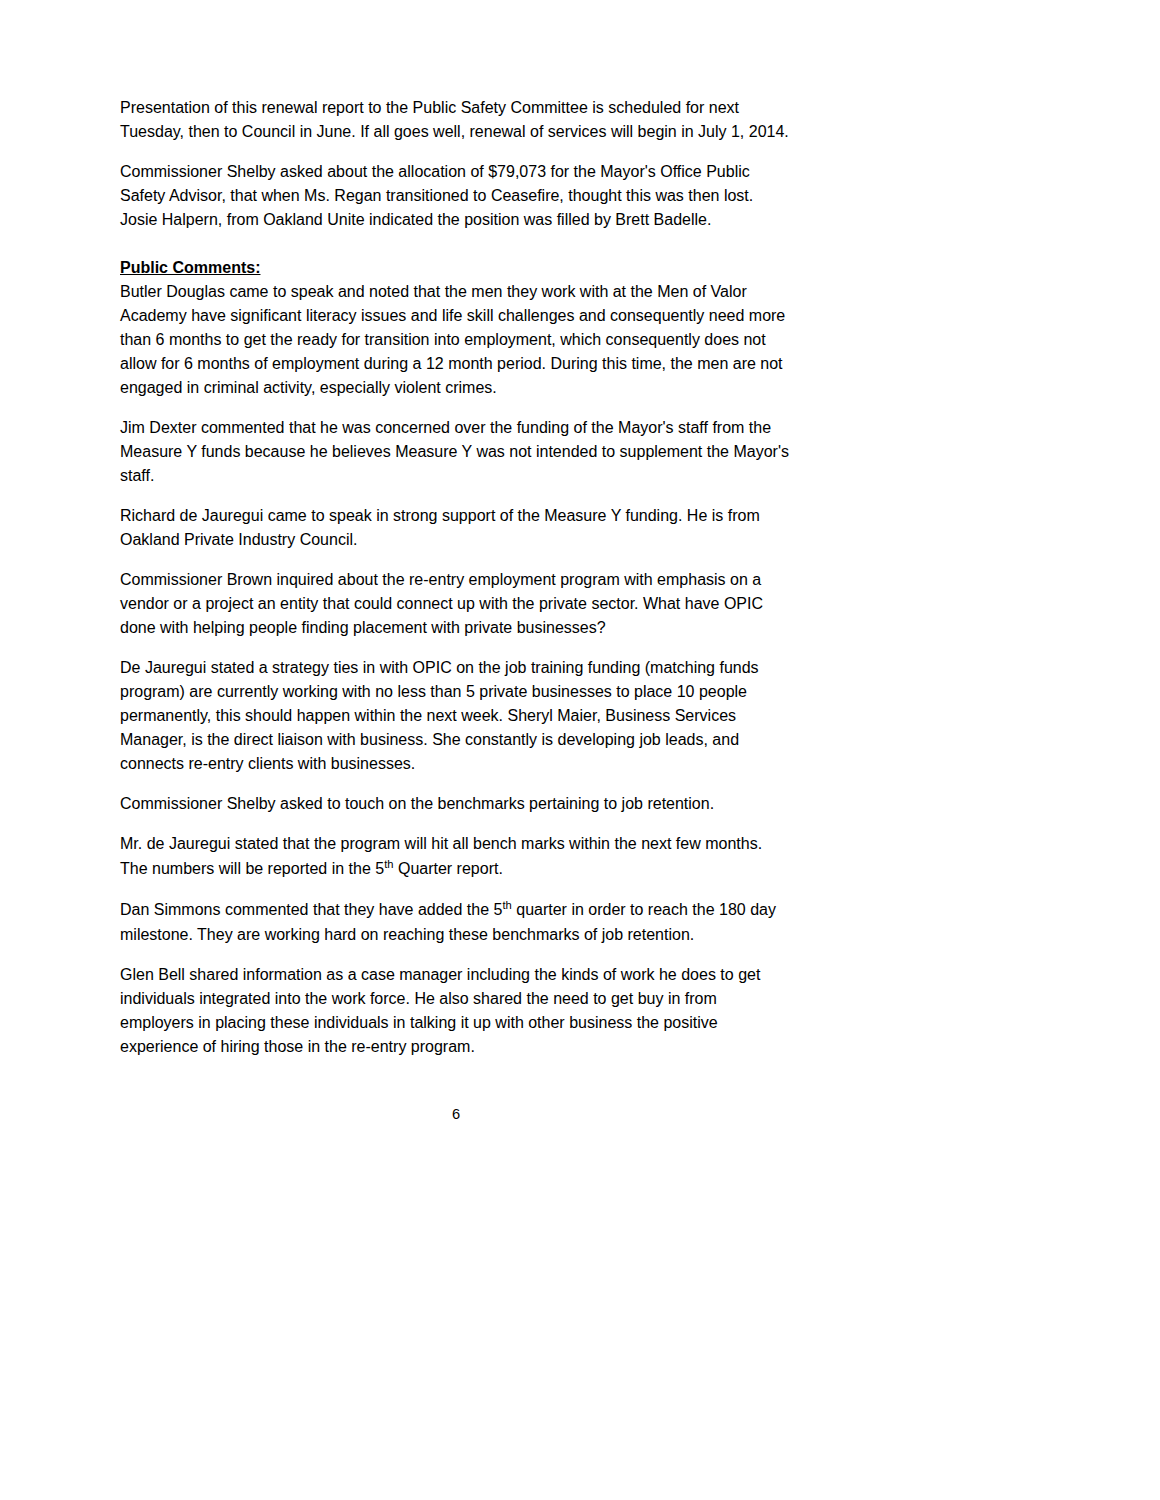Presentation of this renewal report to the Public Safety Committee is scheduled for next Tuesday, then to Council in June. If all goes well, renewal of services will begin in July 1, 2014.
Commissioner Shelby asked about the allocation of $79,073 for the Mayor's Office Public Safety Advisor, that when Ms. Regan transitioned to Ceasefire, thought this was then lost. Josie Halpern, from Oakland Unite indicated the position was filled by Brett Badelle.
Public Comments:
Butler Douglas came to speak and noted that the men they work with at the Men of Valor Academy have significant literacy issues and life skill challenges and consequently need more than 6 months to get the ready for transition into employment, which consequently does not allow for 6 months of employment during a 12 month period. During this time, the men are not engaged in criminal activity, especially violent crimes.
Jim Dexter commented that he was concerned over the funding of the Mayor's staff from the Measure Y funds because he believes Measure Y was not intended to supplement the Mayor's staff.
Richard de Jauregui came to speak in strong support of the Measure Y funding. He is from Oakland Private Industry Council.
Commissioner Brown inquired about the re-entry employment program with emphasis on a vendor or a project an entity that could connect up with the private sector. What have OPIC done with helping people finding placement with private businesses?
De Jauregui stated a strategy ties in with OPIC on the job training funding (matching funds program) are currently working with no less than 5 private businesses to place 10 people permanently, this should happen within the next week. Sheryl Maier, Business Services Manager, is the direct liaison with business. She constantly is developing job leads, and connects re-entry clients with businesses.
Commissioner Shelby asked to touch on the benchmarks pertaining to job retention.
Mr. de Jauregui stated that the program will hit all bench marks within the next few months. The numbers will be reported in the 5th Quarter report.
Dan Simmons commented that they have added the 5th quarter in order to reach the 180 day milestone. They are working hard on reaching these benchmarks of job retention.
Glen Bell shared information as a case manager including the kinds of work he does to get individuals integrated into the work force. He also shared the need to get buy in from employers in placing these individuals in talking it up with other business the positive experience of hiring those in the re-entry program.
6